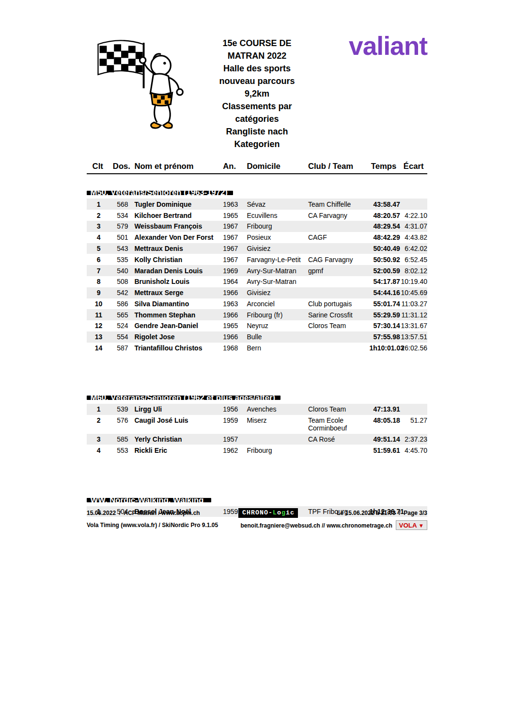15e COURSE DE MATRAN 2022
Halle des sports
nouveau parcours 9,2km
Classements par catégories
Rangliste nach Kategorien
valiant
| Clt | Dos. | Nom et prénom | An. | Domicile | Club / Team | Temps | Écart |
| --- | --- | --- | --- | --- | --- | --- | --- |
M50. Vétérans/Senioren (1963-1972)
| 1 | 568 | Tugler Dominique | 1963 | Sévaz | Team Chiffelle | 43:58.47 | |
| 2 | 534 | Kilchoer Bertrand | 1965 | Ecuvillens | CA Farvagny | 48:20.57 | 4:22.10 |
| 3 | 579 | Weissbaum François | 1967 | Fribourg | | 48:29.54 | 4:31.07 |
| 4 | 501 | Alexander Von Der Forst | 1967 | Posieux | CAGF | 48:42.29 | 4:43.82 |
| 5 | 543 | Mettraux Denis | 1967 | Givisiez | | 50:40.49 | 6:42.02 |
| 6 | 535 | Kolly Christian | 1967 | Farvagny-Le-Petit | CAG Farvagny | 50:50.92 | 6:52.45 |
| 7 | 540 | Maradan Denis Louis | 1969 | Avry-Sur-Matran | gpmf | 52:00.59 | 8:02.12 |
| 8 | 508 | Brunisholz Louis | 1964 | Avry-Sur-Matran | | 54:17.87 | 10:19.40 |
| 9 | 542 | Mettraux Serge | 1966 | Givisiez | | 54:44.16 | 10:45.69 |
| 10 | 586 | Silva Diamantino | 1963 | Arconciel | Club portugais | 55:01.74 | 11:03.27 |
| 11 | 565 | Thommen Stephan | 1966 | Fribourg (fr) | Sarine Crossfit | 55:29.59 | 11:31.12 |
| 12 | 524 | Gendre Jean-Daniel | 1965 | Neyruz | Cloros Team | 57:30.14 | 13:31.67 |
| 13 | 554 | Rigolet Jose | 1966 | Bulle | | 57:55.98 | 13:57.51 |
| 14 | 587 | Triantafillou Christos | 1968 | Bern | | 1h10:01.03 | 26:02.56 |
M60. Vétérans/Senioren (1962 et plus âgés/älter)
| 1 | 539 | Lirgg Uli | 1956 | Avenches | Cloros Team | 47:13.91 | |
| 2 | 576 | Caugil José Luis | 1959 | Miserz | Team Ecole Corminboeuf | 48:05.18 | 51.27 |
| 3 | 585 | Yerly Christian | 1957 | | CA Rosé | 49:51.14 | 2:37.23 |
| 4 | 553 | Rickli Eric | 1962 | Fribourg | | 51:59.61 | 4:45.70 |
WW. Nordic-Walking, Walking
| 1 | 504 | Bossel Jean-Noël | 1959 | Fribourg | TPF Fribourg | 1h12:36.71 | |
15.06.2022 / ACP Matran / www.acpm.ch
CHRONO-Logic
Le 15.06.2022 à 21:03 / Page 3/3
Vola Timing (www.vola.fr) / SkiNordic Pro 9.1.05
benoit.fragniere@websud.ch // www.chronometrage.ch VOLA ▼